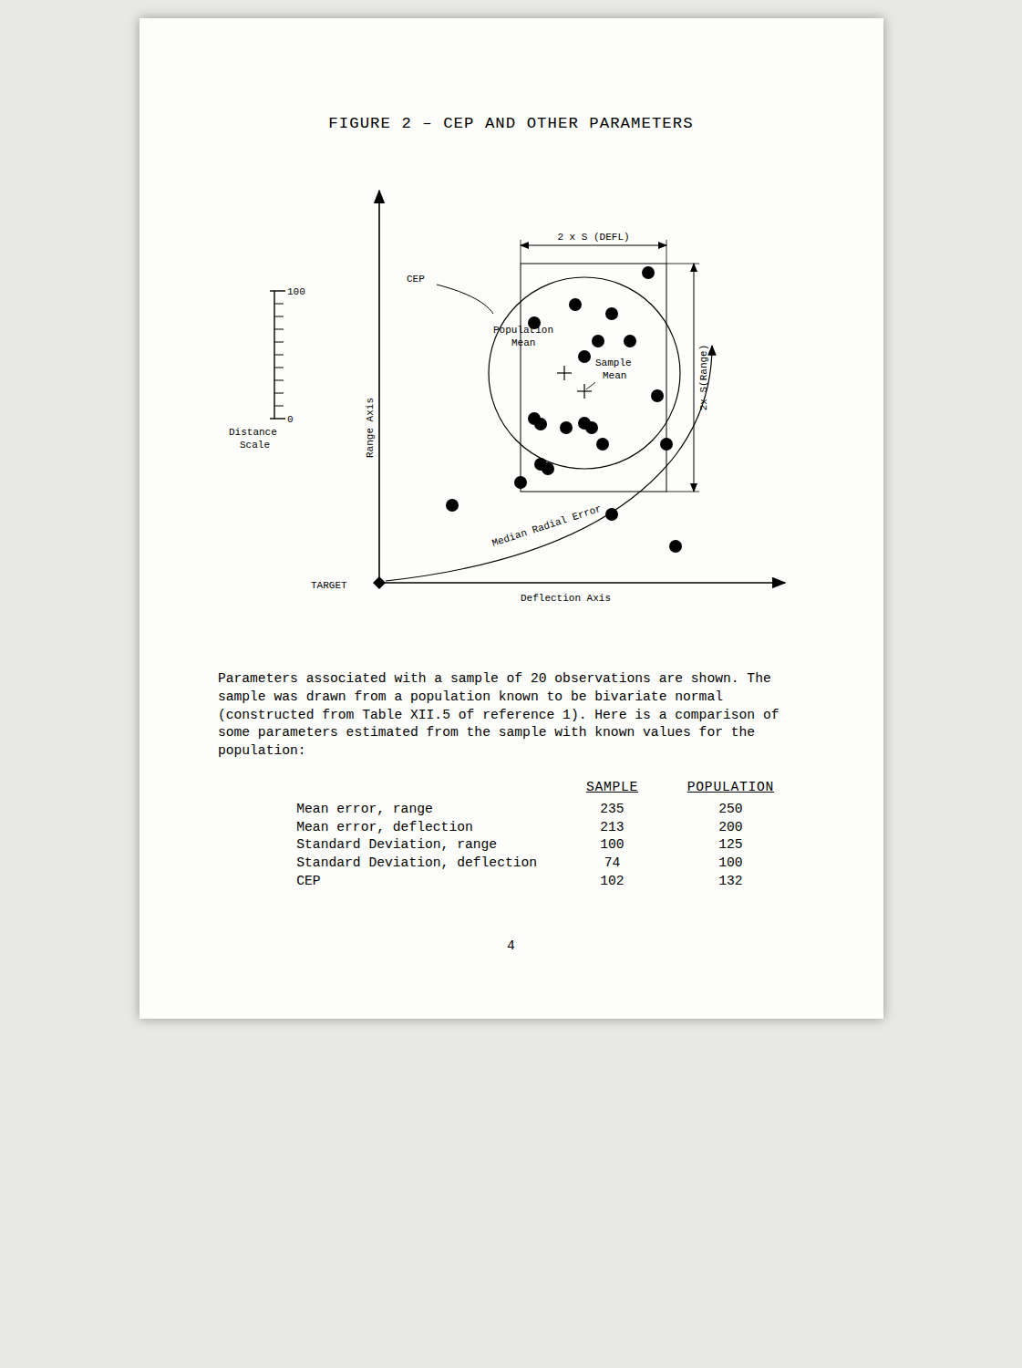FIGURE 2 – CEP AND OTHER PARAMETERS
TARGET Deflection Axis Range Axis 100 0 Distance Scale 2 x S (DEFL) 2x S(Range) CEP Population Mean Sample Mean Median Radial Error
Parameters associated with a sample of 20 observations are shown. The sample was drawn from a population known to be bivariate normal (constructed from Table XII.5 of reference 1). Here is a comparison of some parameters estimated from the sample with known values for the population:
| | SAMPLE | POPULATION |
| --- | --- | --- |
| Mean error, range | 235 | 250 |
| Mean error, deflection | 213 | 200 |
| Standard Deviation, range | 100 | 125 |
| Standard Deviation, deflection | 74 | 100 |
| CEP | 102 | 132 |
4